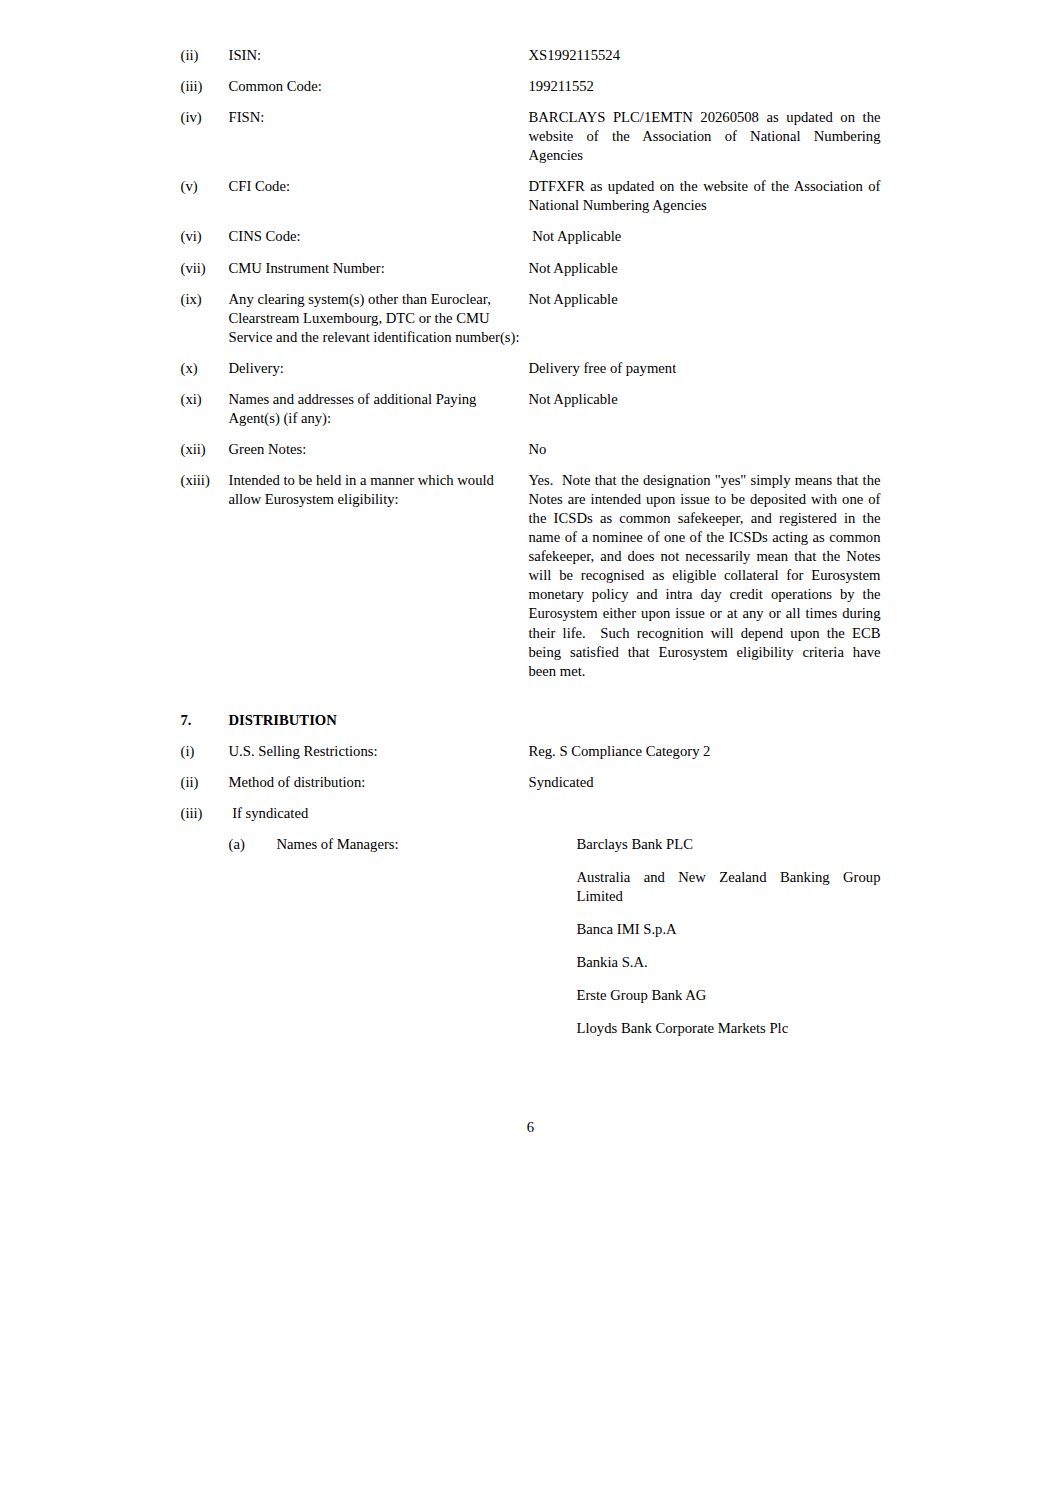| (ii) | ISIN: | XS1992115524 |
| (iii) | Common Code: | 199211552 |
| (iv) | FISN: | BARCLAYS PLC/1EMTN 20260508 as updated on the website of the Association of National Numbering Agencies |
| (v) | CFI Code: | DTFXFR as updated on the website of the Association of National Numbering Agencies |
| (vi) | CINS Code: | Not Applicable |
| (vii) | CMU Instrument Number: | Not Applicable |
| (ix) | Any clearing system(s) other than Euroclear, Clearstream Luxembourg, DTC or the CMU Service and the relevant identification number(s): | Not Applicable |
| (x) | Delivery: | Delivery free of payment |
| (xi) | Names and addresses of additional Paying Agent(s) (if any): | Not Applicable |
| (xii) | Green Notes: | No |
| (xiii) | Intended to be held in a manner which would allow Eurosystem eligibility: | Yes. Note that the designation "yes" simply means that the Notes are intended upon issue to be deposited with one of the ICSDs as common safekeeper, and registered in the name of a nominee of one of the ICSDs acting as common safekeeper, and does not necessarily mean that the Notes will be recognised as eligible collateral for Eurosystem monetary policy and intra day credit operations by the Eurosystem either upon issue or at any or all times during their life. Such recognition will depend upon the ECB being satisfied that Eurosystem eligibility criteria have been met. |
7.
DISTRIBUTION
| (i) | U.S. Selling Restrictions: | Reg. S Compliance Category 2 |
| (ii) | Method of distribution: | Syndicated |
| (iii) | If syndicated | |
| (a) | Names of Managers: | Barclays Bank PLC Australia and New Zealand Banking Group Limited Banca IMI S.p.A Bankia S.A. Erste Group Bank AG Lloyds Bank Corporate Markets Plc |
6